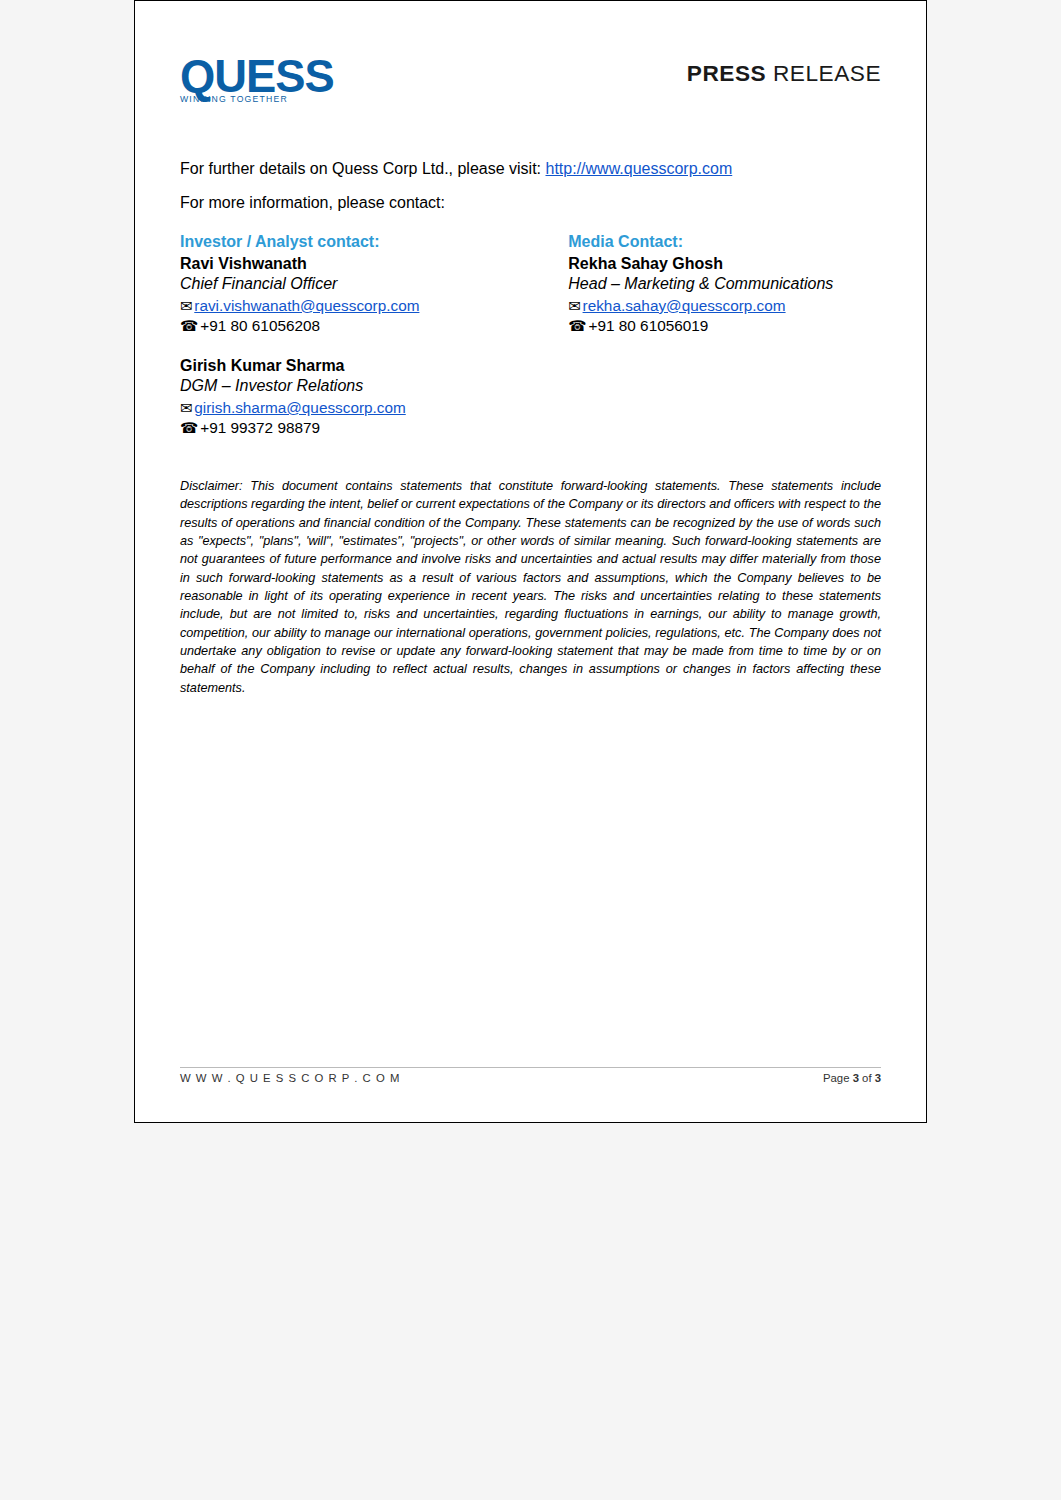QUESS WINNING TOGETHER
PRESS RELEASE
For further details on Quess Corp Ltd., please visit: http://www.quesscorp.com
For more information, please contact:
Investor / Analyst contact:
Ravi Vishwanath
Chief Financial Officer
✉ravi.vishwanath@quesscorp.com
☎+91 80 61056208
Girish Kumar Sharma
DGM – Investor Relations
✉girish.sharma@quesscorp.com
☎+91 99372 98879
Media Contact:
Rekha Sahay Ghosh
Head – Marketing & Communications
✉rekha.sahay@quesscorp.com
☎+91 80 61056019
Disclaimer: This document contains statements that constitute forward-looking statements. These statements include descriptions regarding the intent, belief or current expectations of the Company or its directors and officers with respect to the results of operations and financial condition of the Company. These statements can be recognized by the use of words such as "expects", "plans", 'will", "estimates", "projects", or other words of similar meaning. Such forward-looking statements are not guarantees of future performance and involve risks and uncertainties and actual results may differ materially from those in such forward-looking statements as a result of various factors and assumptions, which the Company believes to be reasonable in light of its operating experience in recent years. The risks and uncertainties relating to these statements include, but are not limited to, risks and uncertainties, regarding fluctuations in earnings, our ability to manage growth, competition, our ability to manage our international operations, government policies, regulations, etc. The Company does not undertake any obligation to revise or update any forward-looking statement that may be made from time to time by or on behalf of the Company including to reflect actual results, changes in assumptions or changes in factors affecting these statements.
W W W . Q U E S S C O R P . C O M
Page 3 of 3